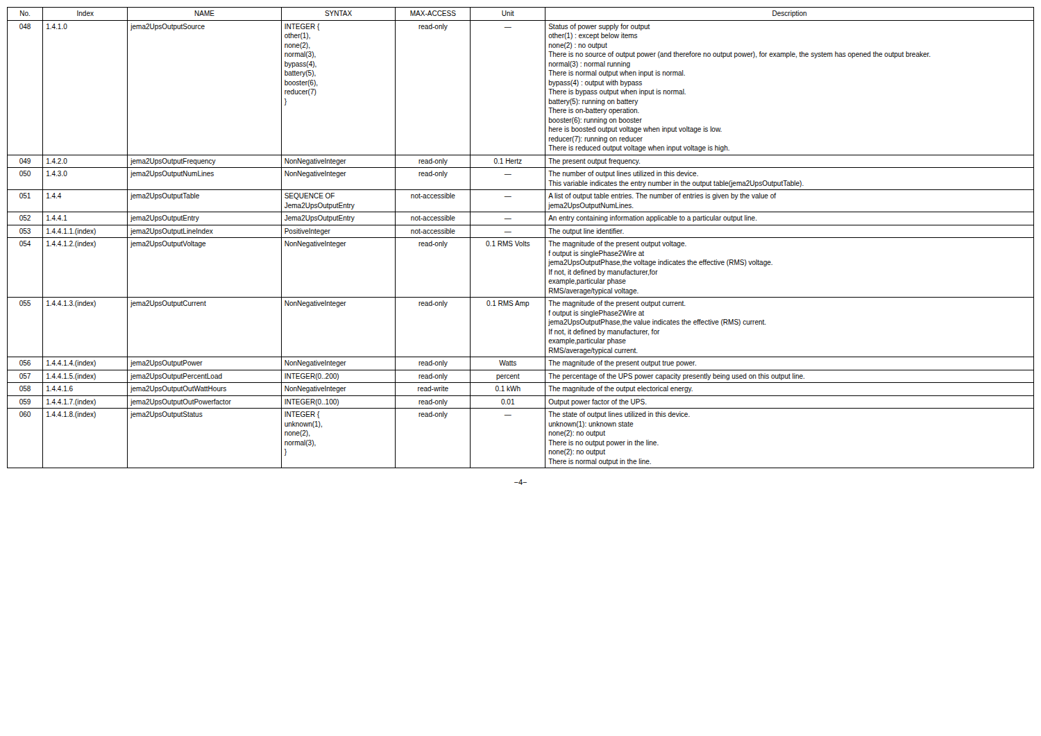| No. | Index | NAME | SYNTAX | MAX-ACCESS | Unit | Description |
| --- | --- | --- | --- | --- | --- | --- |
| 048 | 1.4.1.0 | jema2UpsOutputSource | INTEGER { other(1), none(2), normal(3), bypass(4), battery(5), booster(6), reducer(7) } | read-only | — | Status of power supply for output other(1) : except below items none(2) : no output There is no source of output power (and therefore no output power), for example, the system has opened the output breaker. normal(3) : normal running There is normal output when input is normal. bypass(4) : output with bypass There is bypass output when input is normal. battery(5): running on battery There is on-battery operation. booster(6): running on booster here is boosted output voltage when input voltage is low. reducer(7): running on reducer There is reduced output voltage when input voltage is high. |
| 049 | 1.4.2.0 | jema2UpsOutputFrequency | NonNegativeInteger | read-only | 0.1 Hertz | The present output frequency. |
| 050 | 1.4.3.0 | jema2UpsOutputNumLines | NonNegativeInteger | read-only | — | The number of output lines utilized in this device. This variable indicates the entry number in the output table(jema2UpsOutputTable). |
| 051 | 1.4.4 | jema2UpsOutputTable | SEQUENCE OF Jema2UpsOutputEntry | not-accessible | — | A list of output table entries. The number of entries is given by the value of jema2UpsOutputNumLines. |
| 052 | 1.4.4.1 | jema2UpsOutputEntry | Jema2UpsOutputEntry | not-accessible | — | An entry containing information applicable to a particular output line. |
| 053 | 1.4.4.1.1.(index) | jema2UpsOutputLineIndex | PositiveInteger | not-accessible | — | The output line identifier. |
| 054 | 1.4.4.1.2.(index) | jema2UpsOutputVoltage | NonNegativeInteger | read-only | 0.1 RMS Volts | The magnitude of the present output voltage. f output is singlePhase2Wire at jema2UpsOutputPhase,the voltage indicates the effective (RMS) voltage. If not, it defined by manufacturer,for example,particular phase RMS/average/typical voltage. |
| 055 | 1.4.4.1.3.(index) | jema2UpsOutputCurrent | NonNegativeInteger | read-only | 0.1 RMS Amp | The magnitude of the present output current. f output is singlePhase2Wire at jema2UpsOutputPhase,the value indicates the effective (RMS) current. If not, it defined by manufacturer, for example,particular phase RMS/average/typical current. |
| 056 | 1.4.4.1.4.(index) | jema2UpsOutputPower | NonNegativeInteger | read-only | Watts | The magnitude of the present output true power. |
| 057 | 1.4.4.1.5.(index) | jema2UpsOutputPercentLoad | INTEGER(0..200) | read-only | percent | The percentage of the UPS power capacity presently being used on this output line. |
| 058 | 1.4.4.1.6 | jema2UpsOutputOutWattHours | NonNegativeInteger | read-write | 0.1 kWh | The magnitude of the output electorical energy. |
| 059 | 1.4.4.1.7.(index) | jema2UpsOutputOutPowerfactor | INTEGER(0..100) | read-only | 0.01 | Output power factor of the UPS. |
| 060 | 1.4.4.1.8.(index) | jema2UpsOutputStatus | INTEGER { unknown(1), none(2), normal(3), } | read-only | — | The state of output lines utilized in this device. unknown(1): unknown state none(2): no output There is no output power in the line. none(2): no output There is normal output in the line. |
−4−